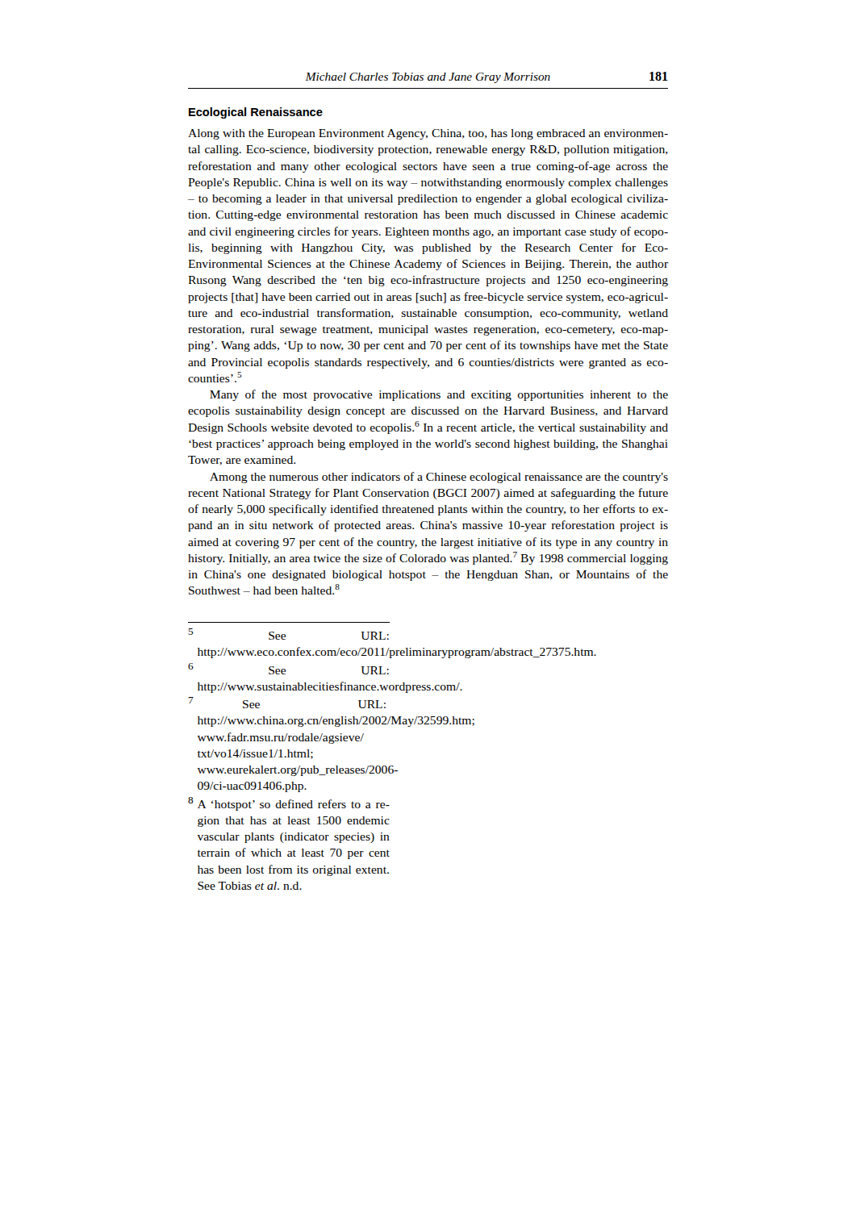Michael Charles Tobias and Jane Gray Morrison 181
Ecological Renaissance
Along with the European Environment Agency, China, too, has long embraced an environmental calling. Eco-science, biodiversity protection, renewable energy R&D, pollution mitigation, reforestation and many other ecological sectors have seen a true coming-of-age across the People's Republic. China is well on its way – notwithstanding enormously complex challenges – to becoming a leader in that universal predilection to engender a global ecological civilization. Cutting-edge environmental restoration has been much discussed in Chinese academic and civil engineering circles for years. Eighteen months ago, an important case study of ecopolis, beginning with Hangzhou City, was published by the Research Center for Eco-Environmental Sciences at the Chinese Academy of Sciences in Beijing. Therein, the author Rusong Wang described the ‘ten big eco-infrastructure projects and 1250 eco-engineering projects [that] have been carried out in areas [such] as free-bicycle service system, eco-agriculture and eco-industrial transformation, sustainable consumption, eco-community, wetland restoration, rural sewage treatment, municipal wastes regeneration, eco-cemetery, eco-mapping’. Wang adds, ‘Up to now, 30 per cent and 70 per cent of its townships have met the State and Provincial ecopolis standards respectively, and 6 counties/districts were granted as eco-counties’.5
Many of the most provocative implications and exciting opportunities inherent to the ecopolis sustainability design concept are discussed on the Harvard Business, and Harvard Design Schools website devoted to ecopolis.6 In a recent article, the vertical sustainability and ‘best practices’ approach being employed in the world's second highest building, the Shanghai Tower, are examined.
Among the numerous other indicators of a Chinese ecological renaissance are the country's recent National Strategy for Plant Conservation (BGCI 2007) aimed at safeguarding the future of nearly 5,000 specifically identified threatened plants within the country, to her efforts to expand an in situ network of protected areas. China's massive 10-year reforestation project is aimed at covering 97 per cent of the country, the largest initiative of its type in any country in history. Initially, an area twice the size of Colorado was planted.7 By 1998 commercial logging in China's one designated biological hotspot – the Hengduan Shan, or Mountains of the Southwest – had been halted.8
5 See URL: http://www.eco.confex.com/eco/2011/preliminaryprogram/abstract_27375.htm.
6 See URL: http://www.sustainablecitiesfinance.wordpress.com/.
7 See URL: http://www.china.org.cn/english/2002/May/32599.htm; www.fadr.msu.ru/rodale/agsieve/ txt/vo14/issue1/1.html; www.eurekalert.org/pub_releases/2006-09/ci-uac091406.php.
8 A ‘hotspot’ so defined refers to a region that has at least 1500 endemic vascular plants (indicator species) in terrain of which at least 70 per cent has been lost from its original extent. See Tobias et al. n.d.